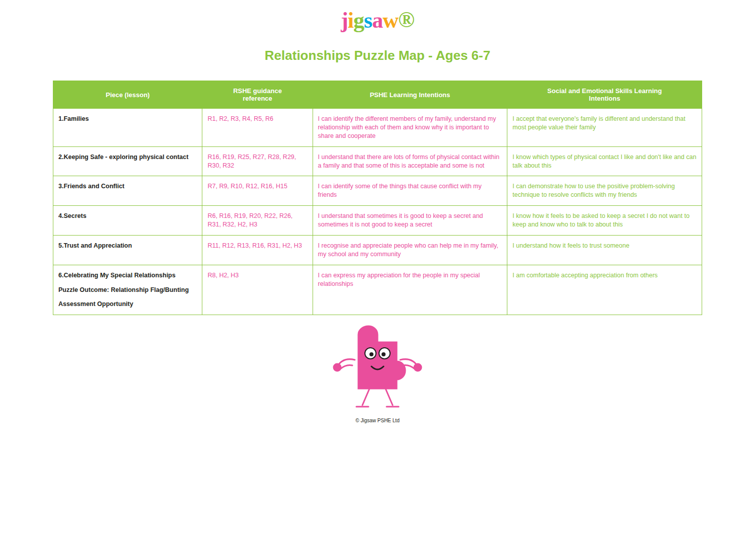jigsaw®
Relationships Puzzle Map - Ages 6-7
| Piece (lesson) | RSHE guidance reference | PSHE Learning Intentions | Social and Emotional Skills Learning Intentions |
| --- | --- | --- | --- |
| 1.Families | R1, R2, R3, R4, R5, R6 | I can identify the different members of my family, understand my relationship with each of them and know why it is important to share and cooperate | I accept that everyone's family is different and understand that most people value their family |
| 2.Keeping Safe - exploring physical contact | R16, R19, R25, R27, R28, R29, R30, R32 | I understand that there are lots of forms of physical contact within a family and that some of this is acceptable and some is not | I know which types of physical contact I like and don't like and can talk about this |
| 3.Friends and Conflict | R7, R9, R10, R12, R16, H15 | I can identify some of the things that cause conflict with my friends | I can demonstrate how to use the positive problem-solving technique to resolve conflicts with my friends |
| 4.Secrets | R6, R16, R19, R20, R22, R26, R31, R32, H2, H3 | I understand that sometimes it is good to keep a secret and sometimes it is not good to keep a secret | I know how it feels to be asked to keep a secret I do not want to keep and know who to talk to about this |
| 5.Trust and Appreciation | R11, R12, R13, R16, R31, H2, H3 | I recognise and appreciate people who can help me in my family, my school and my community | I understand how it feels to trust someone |
| 6.Celebrating My Special Relationships Puzzle Outcome: Relationship Flag/Bunting Assessment Opportunity | R8, H2, H3 | I can express my appreciation for the people in my special relationships | I am comfortable accepting appreciation from others |
© Jigsaw PSHE Ltd